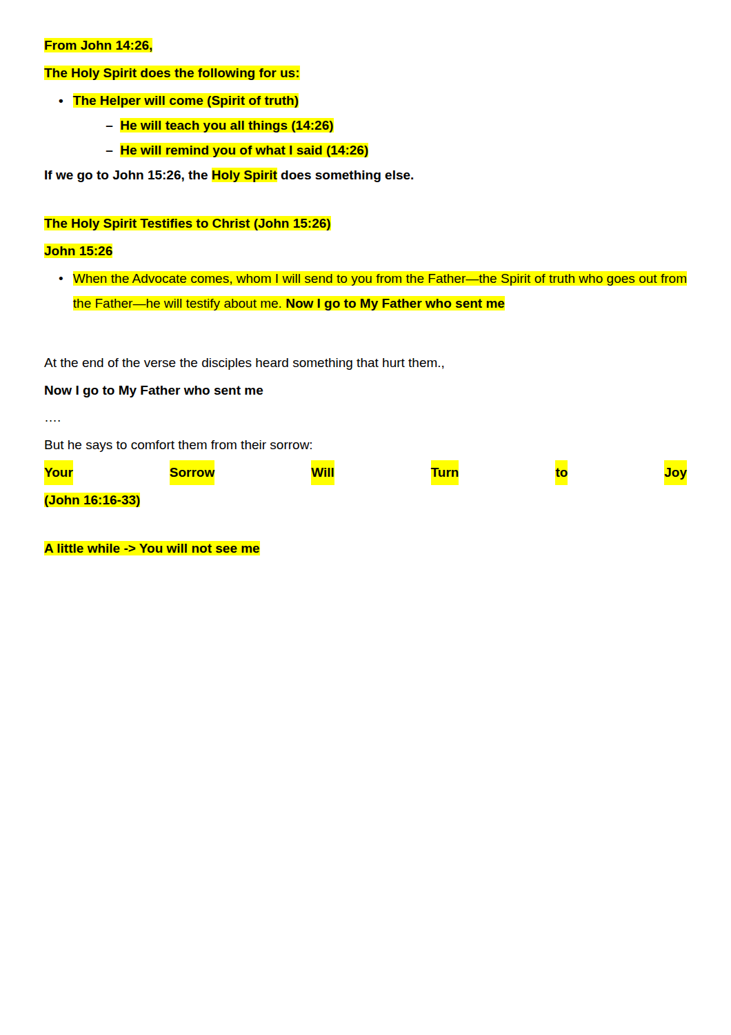From John 14:26,
The Holy Spirit does the following for us:
The Helper will come (Spirit of truth)
He will teach you all things (14:26)
He will remind you of what I said (14:26)
If we go to John 15:26, the Holy Spirit does something else.
The Holy Spirit Testifies to Christ (John 15:26)
John 15:26
When the Advocate comes, whom I will send to you from the Father—the Spirit of truth who goes out from the Father—he will testify about me. Now I go to My Father who sent me
At the end of the verse the disciples heard something that hurt them.,
Now I go to My Father who sent me
….
But he says to comfort them from their sorrow:
Your Sorrow Will Turn to Joy
(John 16:16-33)
A little while -> You will not see me